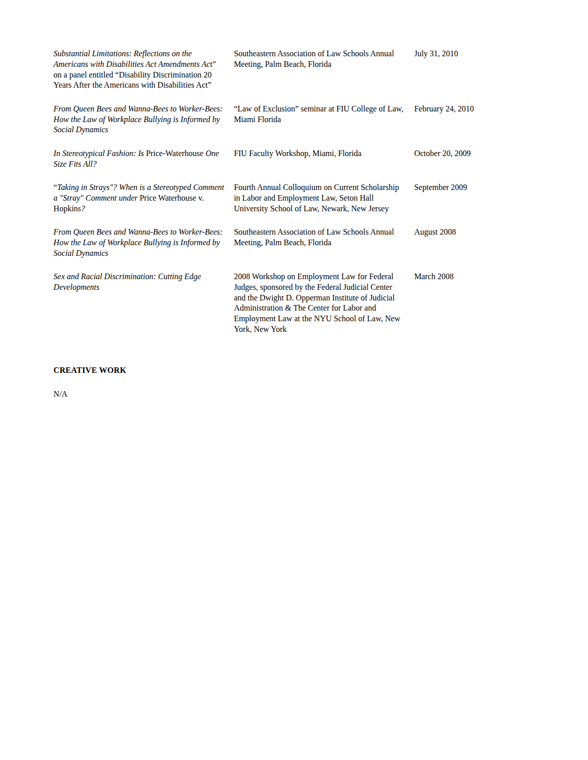| Substantial Limitations: Reflections on the Americans with Disabilities Act Amendments Ac t” on a panel entitled “Disability Discrimination 20 Years After the Americans with Disabilities Act” | Southeastern Association of Law Schools Annual Meeting, Palm Beach, Florida | July 31, 2010 |
| From Queen Bees and Wanna-Bees to Worker-Bees: How the Law of Workplace Bullying is Informed by Social Dynamics | “Law of Exclusion” seminar at FIU College of Law, Miami Florida | February 24, 2010 |
| In Stereotypical Fashion: Is Price-Waterhouse One Size Fits All? | FIU Faculty Workshop, Miami, Florida | October 20, 2009 |
| “ Taking in Strays"? When is a Stereotyped Comment a "Stray" Comment under Price Waterhouse v. Hopkins ? | Fourth Annual Colloquium on Current Scholarship in Labor and Employment Law, Seton Hall University School of Law, Newark, New Jersey | September 2009 |
| From Queen Bees and Wanna-Bees to Worker-Bees: How the Law of Workplace Bullying is Informed by Social Dynamics | Southeastern Association of Law Schools Annual Meeting, Palm Beach, Florida | August 2008 |
| Sex and Racial Discrimination: Cutting Edge Developments | 2008 Workshop on Employment Law for Federal Judges, sponsored by the Federal Judicial Center and the Dwight D. Opperman Institute of Judicial Administration & The Center for Labor and Employment Law at the NYU School of Law, New York, New York | March 2008 |
CREATIVE WORK
N/A